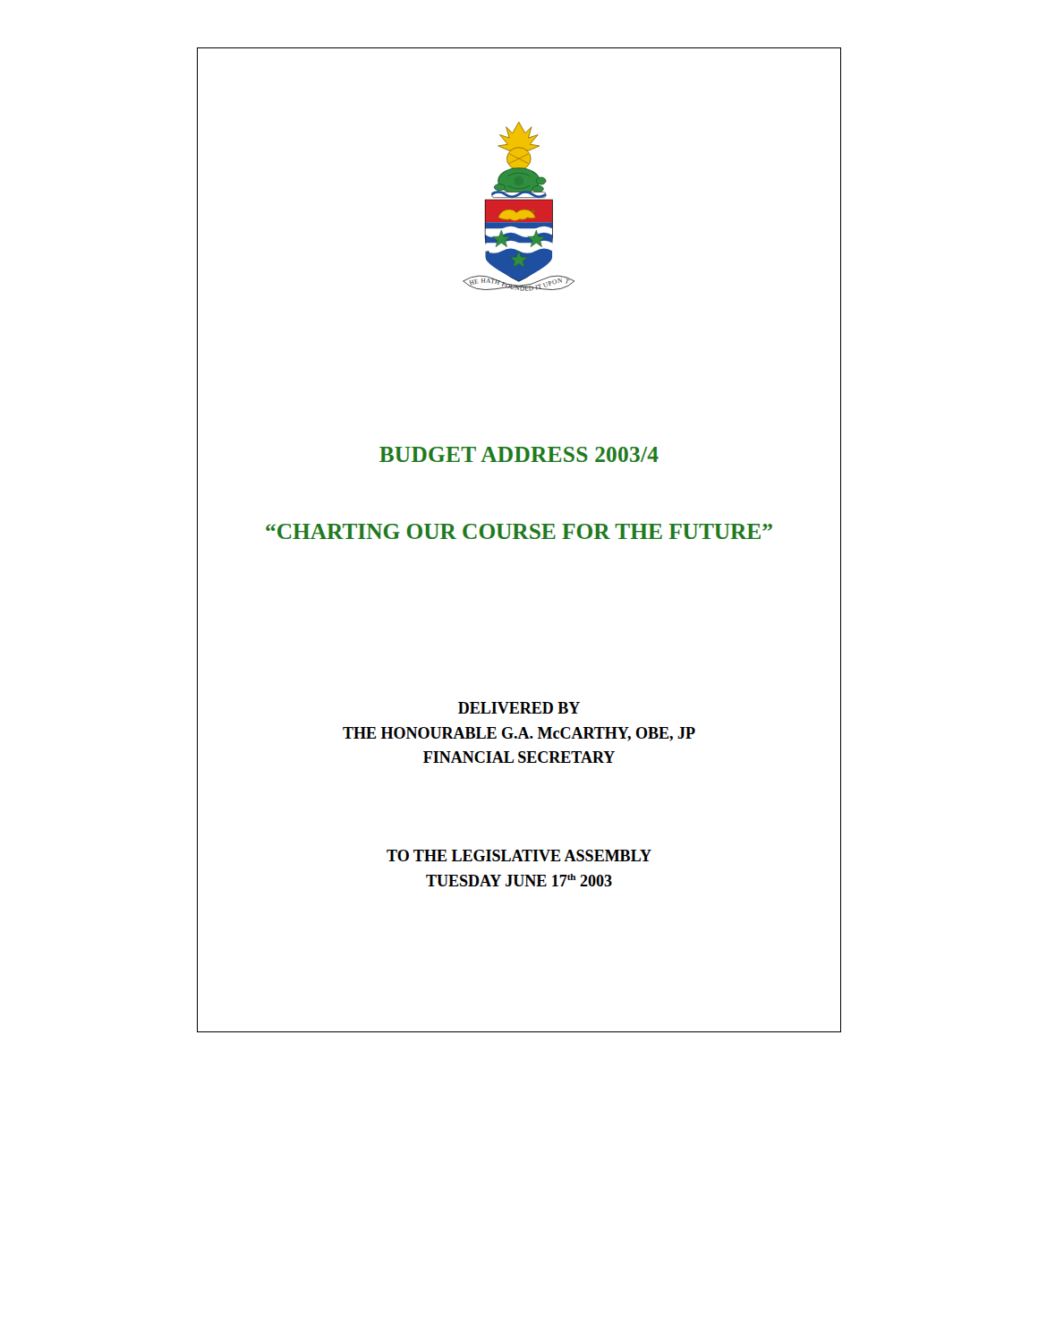HE HATH FOUNDED IT UPON THE SEAS
BUDGET ADDRESS 2003/4
“CHARTING OUR COURSE FOR THE FUTURE”
DELIVERED BY
THE HONOURABLE G.A. McCARTHY, OBE, JP
FINANCIAL SECRETARY
TO THE LEGISLATIVE ASSEMBLY
TUESDAY JUNE 17th 2003